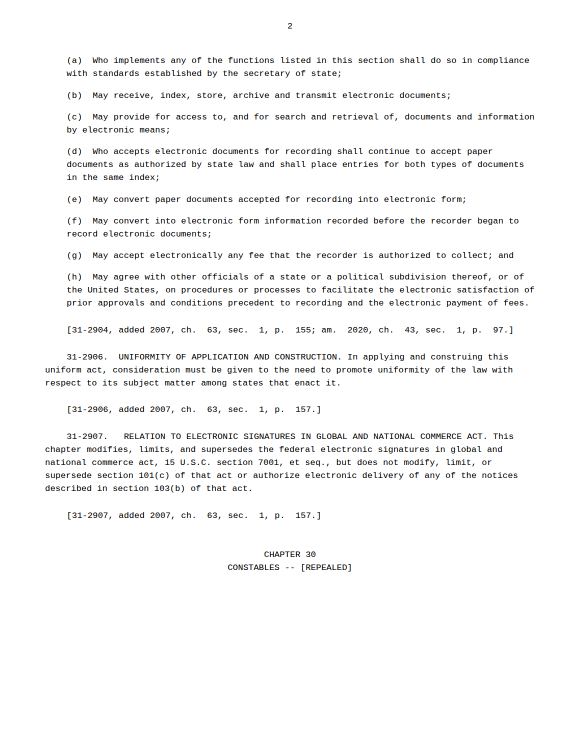2
(a) Who implements any of the functions listed in this section shall do so in compliance with standards established by the secretary of state;
(b) May receive, index, store, archive and transmit electronic documents;
(c) May provide for access to, and for search and retrieval of, documents and information by electronic means;
(d) Who accepts electronic documents for recording shall continue to accept paper documents as authorized by state law and shall place entries for both types of documents in the same index;
(e) May convert paper documents accepted for recording into electronic form;
(f) May convert into electronic form information recorded before the recorder began to record electronic documents;
(g) May accept electronically any fee that the recorder is authorized to collect; and
(h) May agree with other officials of a state or a political subdivision thereof, or of the United States, on procedures or processes to facilitate the electronic satisfaction of prior approvals and conditions precedent to recording and the electronic payment of fees.
[31-2904, added 2007, ch. 63, sec. 1, p. 155; am. 2020, ch. 43, sec. 1, p. 97.]
31-2906. UNIFORMITY OF APPLICATION AND CONSTRUCTION. In applying and construing this uniform act, consideration must be given to the need to promote uniformity of the law with respect to its subject matter among states that enact it.
[31-2906, added 2007, ch. 63, sec. 1, p. 157.]
31-2907. RELATION TO ELECTRONIC SIGNATURES IN GLOBAL AND NATIONAL COMMERCE ACT. This chapter modifies, limits, and supersedes the federal electronic signatures in global and national commerce act, 15 U.S.C. section 7001, et seq., but does not modify, limit, or supersede section 101(c) of that act or authorize electronic delivery of any of the notices described in section 103(b) of that act.
[31-2907, added 2007, ch. 63, sec. 1, p. 157.]
CHAPTER 30
CONSTABLES -- [REPEALED]